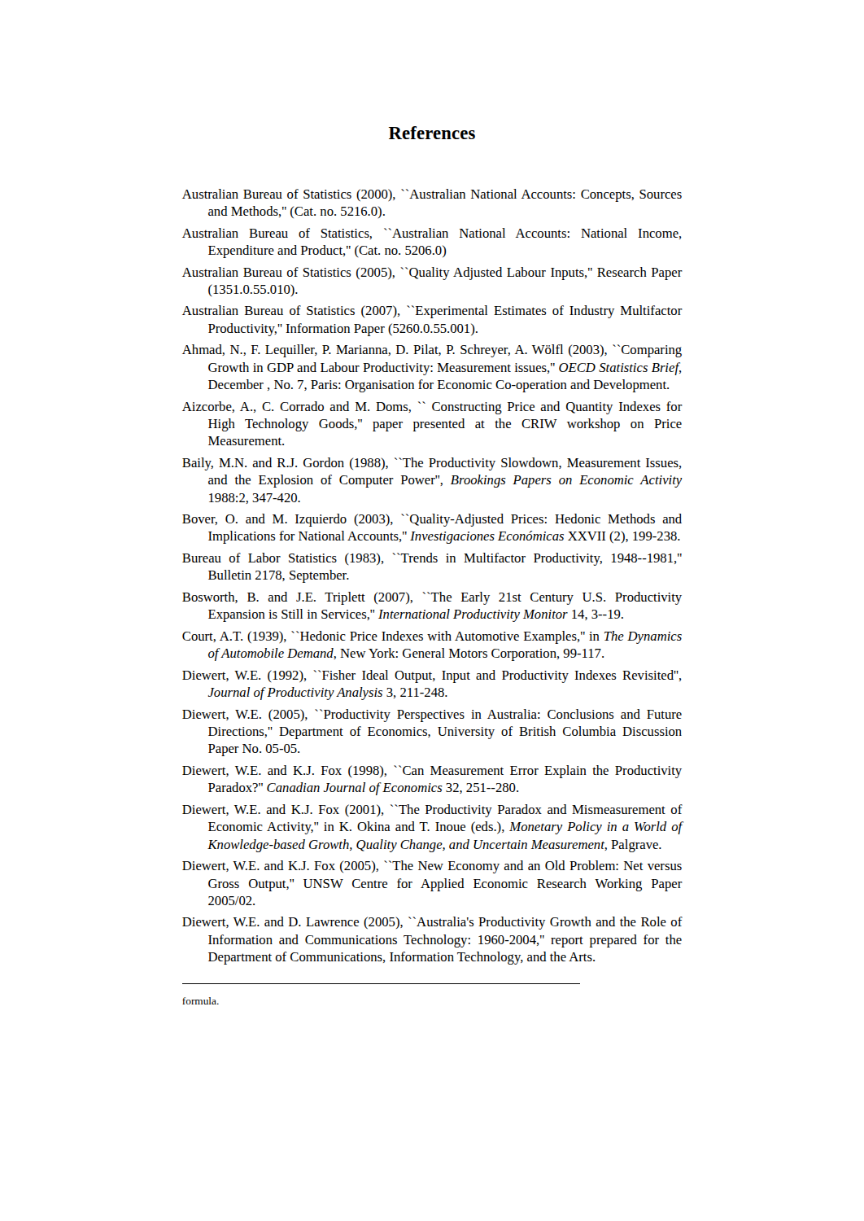References
Australian Bureau of Statistics (2000), ``Australian National Accounts: Concepts, Sources and Methods,'' (Cat. no. 5216.0).
Australian Bureau of Statistics, ``Australian National Accounts: National Income, Expenditure and Product,'' (Cat. no. 5206.0)
Australian Bureau of Statistics (2005), ``Quality Adjusted Labour Inputs,'' Research Paper (1351.0.55.010).
Australian Bureau of Statistics (2007), ``Experimental Estimates of Industry Multifactor Productivity,'' Information Paper (5260.0.55.001).
Ahmad, N., F. Lequiller, P. Marianna, D. Pilat, P. Schreyer, A. Wölfl (2003), ``Comparing Growth in GDP and Labour Productivity: Measurement issues,'' OECD Statistics Brief, December , No. 7, Paris: Organisation for Economic Co-operation and Development.
Aizcorbe, A., C. Corrado and M. Doms, `` Constructing Price and Quantity Indexes for High Technology Goods,'' paper presented at the CRIW workshop on Price Measurement.
Baily, M.N. and R.J. Gordon (1988), ``The Productivity Slowdown, Measurement Issues, and the Explosion of Computer Power'', Brookings Papers on Economic Activity 1988:2, 347-420.
Bover, O. and M. Izquierdo (2003), ``Quality-Adjusted Prices: Hedonic Methods and Implications for National Accounts,'' Investigaciones Económicas XXVII (2), 199-238.
Bureau of Labor Statistics (1983), ``Trends in Multifactor Productivity, 1948--1981,'' Bulletin 2178, September.
Bosworth, B. and J.E. Triplett (2007), ``The Early 21st Century U.S. Productivity Expansion is Still in Services,'' International Productivity Monitor 14, 3--19.
Court, A.T. (1939), ``Hedonic Price Indexes with Automotive Examples,'' in The Dynamics of Automobile Demand, New York: General Motors Corporation, 99-117.
Diewert, W.E. (1992), ``Fisher Ideal Output, Input and Productivity Indexes Revisited'', Journal of Productivity Analysis 3, 211-248.
Diewert, W.E. (2005), ``Productivity Perspectives in Australia: Conclusions and Future Directions,'' Department of Economics, University of British Columbia Discussion Paper No. 05-05.
Diewert, W.E. and K.J. Fox (1998), ``Can Measurement Error Explain the Productivity Paradox?'' Canadian Journal of Economics 32, 251--280.
Diewert, W.E. and K.J. Fox (2001), ``The Productivity Paradox and Mismeasurement of Economic Activity,'' in K. Okina and T. Inoue (eds.), Monetary Policy in a World of Knowledge-based Growth, Quality Change, and Uncertain Measurement, Palgrave.
Diewert, W.E. and K.J. Fox (2005), ``The New Economy and an Old Problem: Net versus Gross Output,'' UNSW Centre for Applied Economic Research Working Paper 2005/02.
Diewert, W.E. and D. Lawrence (2005), ``Australia's Productivity Growth and the Role of Information and Communications Technology: 1960-2004,'' report prepared for the Department of Communications, Information Technology, and the Arts.
formula.